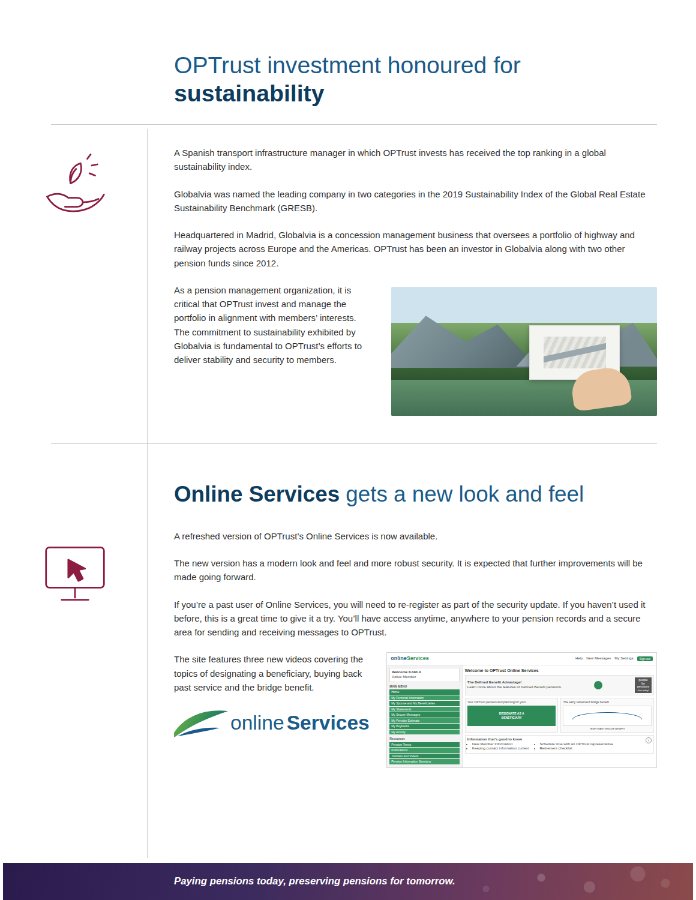OPTrust investment honoured for sustainability
A Spanish transport infrastructure manager in which OPTrust invests has received the top ranking in a global sustainability index.
Globalvia was named the leading company in two categories in the 2019 Sustainability Index of the Global Real Estate Sustainability Benchmark (GRESB).
Headquartered in Madrid, Globalvia is a concession management business that oversees a portfolio of highway and railway projects across Europe and the Americas. OPTrust has been an investor in Globalvia along with two other pension funds since 2012.
As a pension management organization, it is critical that OPTrust invest and manage the portfolio in alignment with members’ interests. The commitment to sustainability exhibited by Globalvia is fundamental to OPTrust’s efforts to deliver stability and security to members.
Online Services gets a new look and feel
A refreshed version of OPTrust’s Online Services is now available.
The new version has a modern look and feel and more robust security. It is expected that further improvements will be made going forward.
If you’re a past user of Online Services, you will need to re-register as part of the security update. If you haven’t used it before, this is a great time to give it a try. You’ll have access anytime, anywhere to your pension records and a secure area for sending and receiving messages to OPTrust.
onlineServices
Help New Messages My Settings Sign out
Welcome KARLA
Active Member
MAIN MENU
Home
My Personal Information
My Spouse and My Beneficiaries
My Statements
My Secure Messages
My Pension Estimate
My Buybacks
My Activity
Resources
Pension Terms
Publications
Tutorials and Videos
Pension Information Sessions
Welcome to OPTrust Online Services
The Defined Benefit Advantage!
Learn more about the features of Defined Benefit pensions.
people
for
pensions
Join today!
Your OPTrust pension and planning for your…
DESIGNATE AS A
BENEFICIARY
The early retirement bridge benefit
TEMPORARY BRIDGE BENEFIT
Information that’s good to know
New Member Information
Keeping contact information current
Schedule time with an OPTrust representative
Retirement checklist
i
The site features three new videos covering the topics of designating a beneficiary, buying back past service and the bridge benefit.
online Services
Paying pensions today, preserving pensions for tomorrow.